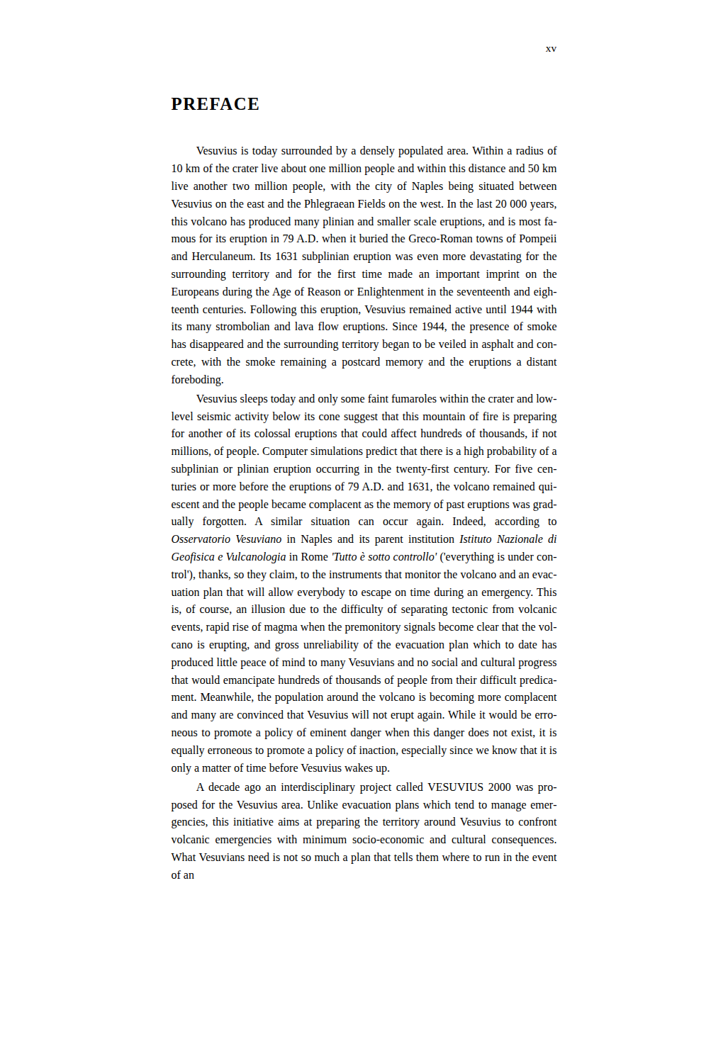xv
PREFACE
Vesuvius is today surrounded by a densely populated area. Within a radius of 10 km of the crater live about one million people and within this distance and 50 km live another two million people, with the city of Naples being situated between Vesuvius on the east and the Phlegraean Fields on the west. In the last 20 000 years, this volcano has produced many plinian and smaller scale eruptions, and is most famous for its eruption in 79 A.D. when it buried the Greco-Roman towns of Pompeii and Herculaneum. Its 1631 subplinian eruption was even more devastating for the surrounding territory and for the first time made an important imprint on the Europeans during the Age of Reason or Enlightenment in the seventeenth and eighteenth centuries. Following this eruption, Vesuvius remained active until 1944 with its many strombolian and lava flow eruptions. Since 1944, the presence of smoke has disappeared and the surrounding territory began to be veiled in asphalt and concrete, with the smoke remaining a postcard memory and the eruptions a distant foreboding.
Vesuvius sleeps today and only some faint fumaroles within the crater and low-level seismic activity below its cone suggest that this mountain of fire is preparing for another of its colossal eruptions that could affect hundreds of thousands, if not millions, of people. Computer simulations predict that there is a high probability of a subplinian or plinian eruption occurring in the twenty-first century. For five centuries or more before the eruptions of 79 A.D. and 1631, the volcano remained quiescent and the people became complacent as the memory of past eruptions was gradually forgotten. A similar situation can occur again. Indeed, according to Osservatorio Vesuviano in Naples and its parent institution Istituto Nazionale di Geofisica e Vulcanologia in Rome 'Tutto è sotto controllo' ('everything is under control'), thanks, so they claim, to the instruments that monitor the volcano and an evacuation plan that will allow everybody to escape on time during an emergency. This is, of course, an illusion due to the difficulty of separating tectonic from volcanic events, rapid rise of magma when the premonitory signals become clear that the volcano is erupting, and gross unreliability of the evacuation plan which to date has produced little peace of mind to many Vesuvians and no social and cultural progress that would emancipate hundreds of thousands of people from their difficult predicament. Meanwhile, the population around the volcano is becoming more complacent and many are convinced that Vesuvius will not erupt again. While it would be erroneous to promote a policy of eminent danger when this danger does not exist, it is equally erroneous to promote a policy of inaction, especially since we know that it is only a matter of time before Vesuvius wakes up.
A decade ago an interdisciplinary project called VESUVIUS 2000 was proposed for the Vesuvius area. Unlike evacuation plans which tend to manage emergencies, this initiative aims at preparing the territory around Vesuvius to confront volcanic emergencies with minimum socio-economic and cultural consequences. What Vesuvians need is not so much a plan that tells them where to run in the event of an